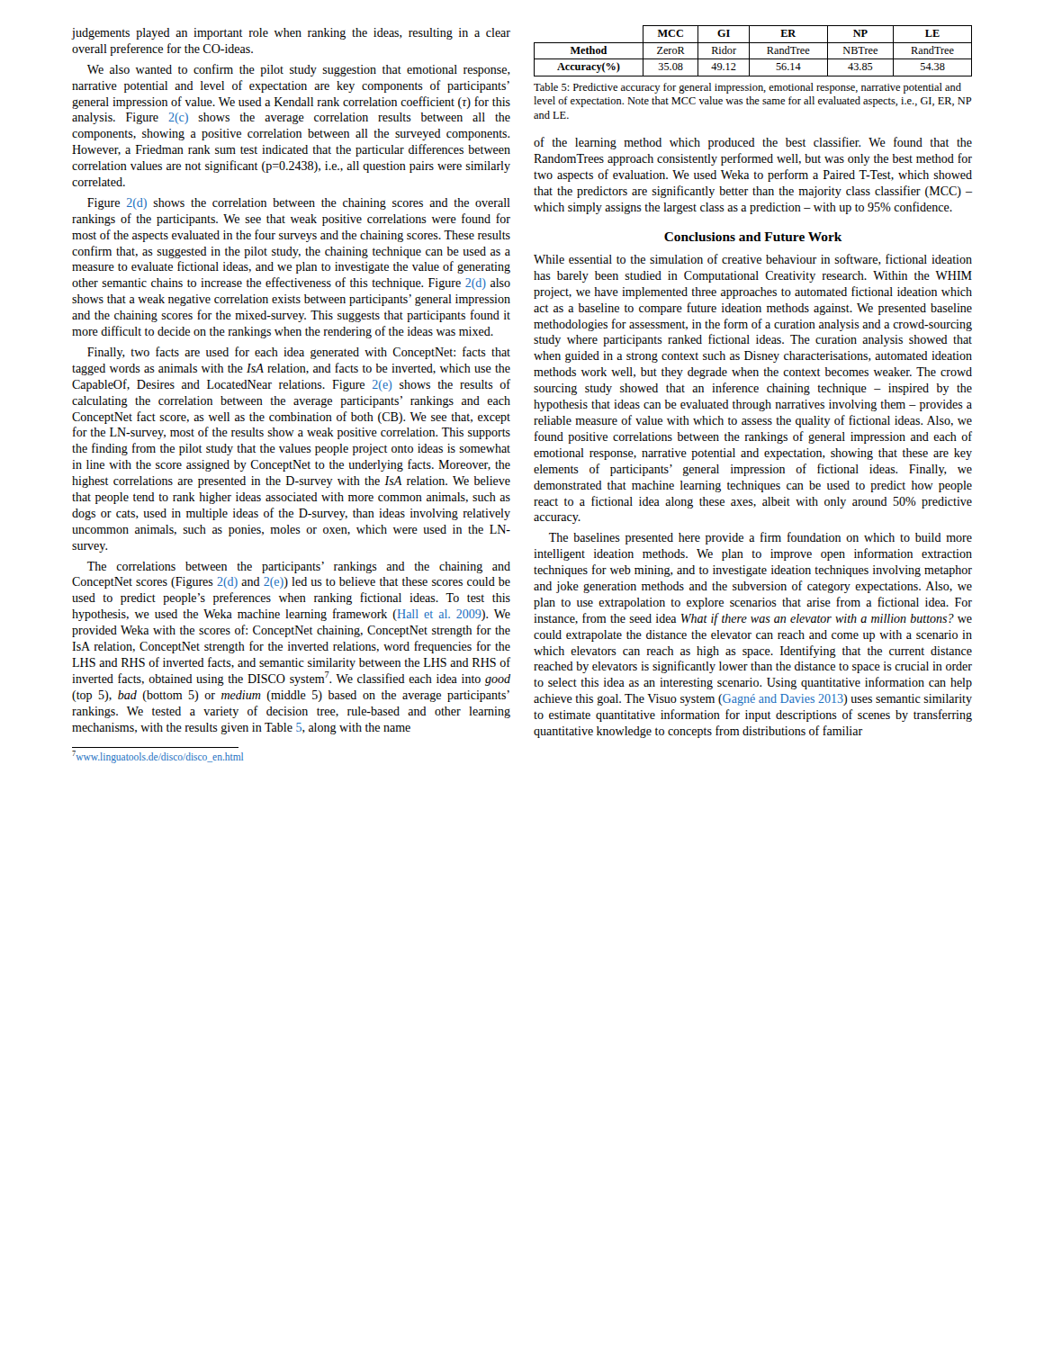judgements played an important role when ranking the ideas, resulting in a clear overall preference for the CO-ideas.
We also wanted to confirm the pilot study suggestion that emotional response, narrative potential and level of expectation are key components of participants’ general impression of value. We used a Kendall rank correlation coefficient (τ) for this analysis. Figure 2(c) shows the average correlation results between all the components, showing a positive correlation between all the surveyed components. However, a Friedman rank sum test indicated that the particular differences between correlation values are not significant (p=0.2438), i.e., all question pairs were similarly correlated.
Figure 2(d) shows the correlation between the chaining scores and the overall rankings of the participants. We see that weak positive correlations were found for most of the aspects evaluated in the four surveys and the chaining scores. These results confirm that, as suggested in the pilot study, the chaining technique can be used as a measure to evaluate fictional ideas, and we plan to investigate the value of generating other semantic chains to increase the effectiveness of this technique. Figure 2(d) also shows that a weak negative correlation exists between participants’ general impression and the chaining scores for the mixed-survey. This suggests that participants found it more difficult to decide on the rankings when the rendering of the ideas was mixed.
Finally, two facts are used for each idea generated with ConceptNet: facts that tagged words as animals with the IsA relation, and facts to be inverted, which use the CapableOf, Desires and LocatedNear relations. Figure 2(e) shows the results of calculating the correlation between the average participants’ rankings and each ConceptNet fact score, as well as the combination of both (CB). We see that, except for the LN-survey, most of the results show a weak positive correlation. This supports the finding from the pilot study that the values people project onto ideas is somewhat in line with the score assigned by ConceptNet to the underlying facts. Moreover, the highest correlations are presented in the D-survey with the IsA relation. We believe that people tend to rank higher ideas associated with more common animals, such as dogs or cats, used in multiple ideas of the D-survey, than ideas involving relatively uncommon animals, such as ponies, moles or oxen, which were used in the LN-survey.
The correlations between the participants’ rankings and the chaining and ConceptNet scores (Figures 2(d) and 2(e)) led us to believe that these scores could be used to predict people’s preferences when ranking fictional ideas. To test this hypothesis, we used the Weka machine learning framework (Hall et al. 2009). We provided Weka with the scores of: ConceptNet chaining, ConceptNet strength for the IsA relation, ConceptNet strength for the inverted relations, word frequencies for the LHS and RHS of inverted facts, and semantic similarity between the LHS and RHS of inverted facts, obtained using the DISCO system7. We classified each idea into good (top 5), bad (bottom 5) or medium (middle 5) based on the average participants’ rankings. We tested a variety of decision tree, rule-based and other learning mechanisms, with the results given in Table 5, along with the name
7www.linguatools.de/disco/disco_en.html
| | MCC | GI | ER | NP | LE |
| --- | --- | --- | --- | --- | --- |
| Method | ZeroR | Ridor | RandTree | NBTree | RandTree |
| Accuracy(%) | 35.08 | 49.12 | 56.14 | 43.85 | 54.38 |
Table 5: Predictive accuracy for general impression, emotional response, narrative potential and level of expectation. Note that MCC value was the same for all evaluated aspects, i.e., GI, ER, NP and LE.
of the learning method which produced the best classifier. We found that the RandomTrees approach consistently performed well, but was only the best method for two aspects of evaluation. We used Weka to perform a Paired T-Test, which showed that the predictors are significantly better than the majority class classifier (MCC) – which simply assigns the largest class as a prediction – with up to 95% confidence.
Conclusions and Future Work
While essential to the simulation of creative behaviour in software, fictional ideation has barely been studied in Computational Creativity research. Within the WHIM project, we have implemented three approaches to automated fictional ideation which act as a baseline to compare future ideation methods against. We presented baseline methodologies for assessment, in the form of a curation analysis and a crowd-sourcing study where participants ranked fictional ideas. The curation analysis showed that when guided in a strong context such as Disney characterisations, automated ideation methods work well, but they degrade when the context becomes weaker. The crowd sourcing study showed that an inference chaining technique – inspired by the hypothesis that ideas can be evaluated through narratives involving them – provides a reliable measure of value with which to assess the quality of fictional ideas. Also, we found positive correlations between the rankings of general impression and each of emotional response, narrative potential and expectation, showing that these are key elements of participants’ general impression of fictional ideas. Finally, we demonstrated that machine learning techniques can be used to predict how people react to a fictional idea along these axes, albeit with only around 50% predictive accuracy.
The baselines presented here provide a firm foundation on which to build more intelligent ideation methods. We plan to improve open information extraction techniques for web mining, and to investigate ideation techniques involving metaphor and joke generation methods and the subversion of category expectations. Also, we plan to use extrapolation to explore scenarios that arise from a fictional idea. For instance, from the seed idea What if there was an elevator with a million buttons? we could extrapolate the distance the elevator can reach and come up with a scenario in which elevators can reach as high as space. Identifying that the current distance reached by elevators is significantly lower than the distance to space is crucial in order to select this idea as an interesting scenario. Using quantitative information can help achieve this goal. The Visuo system (Gagné and Davies 2013) uses semantic similarity to estimate quantitative information for input descriptions of scenes by transferring quantitative knowledge to concepts from distributions of familiar